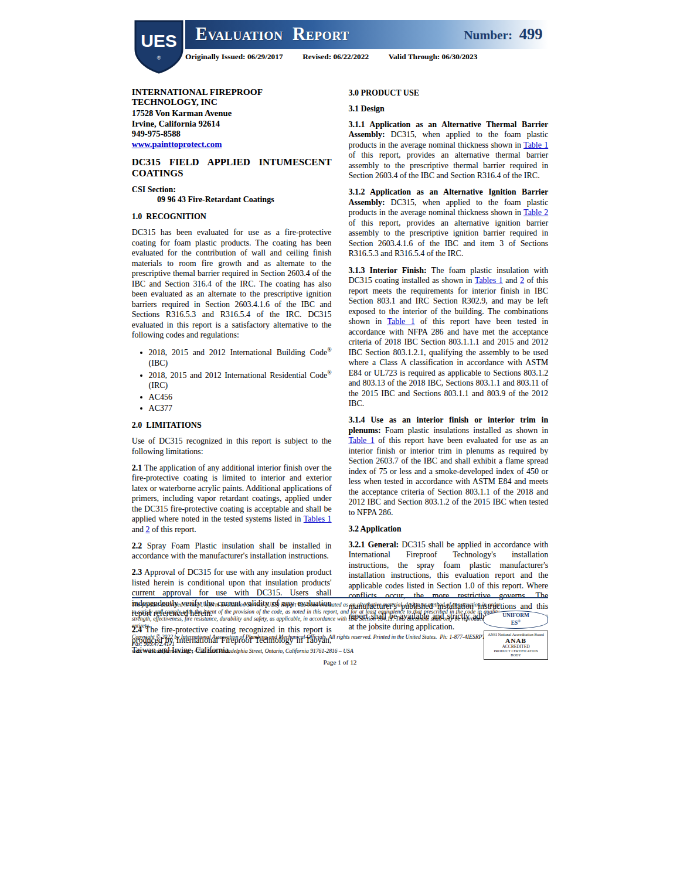UES ®
Evaluation Report
Number:499
Originally Issued: 06/29/2017 Revised: 06/22/2022 Valid Through: 06/30/2023
INTERNATIONAL FIREPROOF
TECHNOLOGY, INC
17528 Von Karman Avenue
Irvine, California 92614
949-975-8588
www.painttoprotect.com
DC315 FIELD APPLIED INTUMESCENT COATINGS
CSI Section: 09 96 43 Fire-Retardant Coatings
1.0 RECOGNITION
DC315 has been evaluated for use as a fire-protective coating for foam plastic products. The coating has been evaluated for the contribution of wall and ceiling finish materials to room fire growth and as alternate to the prescriptive themal barrier required in Section 2603.4 of the IBC and Section 316.4 of the IRC. The coating has also been evaluated as an alternate to the prescriptive ignition barriers required in Section 2603.4.1.6 of the IBC and Sections R316.5.3 and R316.5.4 of the IRC. DC315 evaluated in this report is a satisfactory alternative to the following codes and regulations:
2018, 2015 and 2012 International Building Code® (IBC)
2018, 2015 and 2012 International Residential Code® (IRC)
AC456
AC377
2.0 LIMITATIONS
Use of DC315 recognized in this report is subject to the following limitations:
2.1 The application of any additional interior finish over the fire-protective coating is limited to interior and exterior latex or waterborne acrylic paints. Additional applications of primers, including vapor retardant coatings, applied under the DC315 fire-protective coating is acceptable and shall be applied where noted in the tested systems listed in Tables 1 and 2 of this report.
2.2 Spray Foam Plastic insulation shall be installed in accordance with the manufacturer's installation instructions.
2.3 Approval of DC315 for use with any insulation product listed herein is conditional upon that insulation products' current approval for use with DC315. Users shall independently verify the current validity of any evaluation report referenced herein.
2.4 The fire-protective coating recognized in this report is produced by International Fireproof Technology in Taoyan, Taiwan and Irvine, California.
3.0 PRODUCT USE
3.1 Design
3.1.1 Application as an Alternative Thermal Barrier Assembly: DC315, when applied to the foam plastic products in the average nominal thickness shown in Table 1 of this report, provides an alternative thermal barrier assembly to the prescriptive thermal barrier required in Section 2603.4 of the IBC and Section R316.4 of the IRC.
3.1.2 Application as an Alternative Ignition Barrier Assembly: DC315, when applied to the foam plastic products in the average nominal thickness shown in Table 2 of this report, provides an alternative ignition barrier assembly to the prescriptive ignition barrier required in Section 2603.4.1.6 of the IBC and item 3 of Sections R316.5.3 and R316.5.4 of the IRC.
3.1.3 Interior Finish: The foam plastic insulation with DC315 coating installed as shown in Tables 1 and 2 of this report meets the requirements for interior finish in IBC Section 803.1 and IRC Section R302.9, and may be left exposed to the interior of the building. The combinations shown in Table 1 of this report have been tested in accordance with NFPA 286 and have met the acceptance criteria of 2018 IBC Section 803.1.1.1 and 2015 and 2012 IBC Section 803.1.2.1, qualifying the assembly to be used where a Class A classification in accordance with ASTM E84 or UL723 is required as applicable to Sections 803.1.2 and 803.13 of the 2018 IBC, Sections 803.1.1 and 803.11 of the 2015 IBC and Sections 803.1.1 and 803.9 of the 2012 IBC.
3.1.4 Use as an interior finish or interior trim in plenums: Foam plastic insulations installed as shown in Table 1 of this report have been evaluated for use as an interior finish or interior trim in plenums as required by Section 2603.7 of the IBC and shall exhibit a flame spread index of 75 or less and a smoke-developed index of 450 or less when tested in accordance with ASTM E84 and meets the acceptance criteria of Section 803.1.1 of the 2018 and 2012 IBC and Section 803.1.2 of the 2015 IBC when tested to NFPA 286.
3.2 Application
3.2.1 General: DC315 shall be applied in accordance with International Fireproof Technology's installation instructions, the spray foam plastic manufacturer's installation instructions, this evaluation report and the applicable codes listed in Section 1.0 of this report. Where conflicts occur, the more restrictive governs. The manufacturer's published installation instructions and this report shall be available and strictly adhered to at all times at the jobsite during application.
The product described in this Uniform Evaluation Service (UES) Report has been evaluated as an alternative material, design or method of construction in order to satisfy and comply with the intent of the provision of the code, as noted in this report, and for at least equivalence to that prescribed in the code in quality, strength, effectiveness, fire resistance, durability and safety, as applicable, in accordance with IBC Section 104.11. This document shall only be reproduced in its entirety.
Copyright © 2022 by International Association of Plumbing and Mechanical Officials. All rights reserved. Printed in the United States. Ph: 1-877-4IESRPT • Fax: 909.472.4171
web: www.uniform-es.org • 4755 East Philadelphia Street, Ontario, California 91761-2816 – USA
Page 1 of 12
UNIFORM
ES®
ANSI National Accreditation Board
ANAB
ACCREDITED
PRODUCT CERTIFICATION
BODY